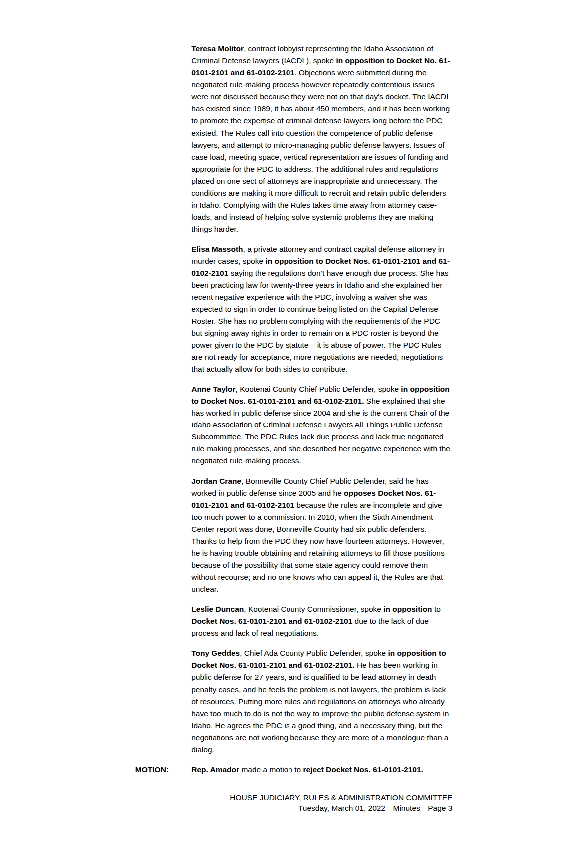Teresa Molitor, contract lobbyist representing the Idaho Association of Criminal Defense lawyers (IACDL), spoke in opposition to Docket No. 61-0101-2101 and 61-0102-2101. Objections were submitted during the negotiated rule-making process however repeatedly contentious issues were not discussed because they were not on that day's docket. The IACDL has existed since 1989, it has about 450 members, and it has been working to promote the expertise of criminal defense lawyers long before the PDC existed. The Rules call into question the competence of public defense lawyers, and attempt to micro-managing public defense lawyers. Issues of case load, meeting space, vertical representation are issues of funding and appropriate for the PDC to address. The additional rules and regulations placed on one sect of attorneys are inappropriate and unnecessary. The conditions are making it more difficult to recruit and retain public defenders in Idaho. Complying with the Rules takes time away from attorney case-loads, and instead of helping solve systemic problems they are making things harder.
Elisa Massoth, a private attorney and contract capital defense attorney in murder cases, spoke in opposition to Docket Nos. 61-0101-2101 and 61-0102-2101 saying the regulations don’t have enough due process. She has been practicing law for twenty-three years in Idaho and she explained her recent negative experience with the PDC, involving a waiver she was expected to sign in order to continue being listed on the Capital Defense Roster. She has no problem complying with the requirements of the PDC but signing away rights in order to remain on a PDC roster is beyond the power given to the PDC by statute – it is abuse of power. The PDC Rules are not ready for acceptance, more negotiations are needed, negotiations that actually allow for both sides to contribute.
Anne Taylor, Kootenai County Chief Public Defender, spoke in opposition to Docket Nos. 61-0101-2101 and 61-0102-2101. She explained that she has worked in public defense since 2004 and she is the current Chair of the Idaho Association of Criminal Defense Lawyers All Things Public Defense Subcommittee. The PDC Rules lack due process and lack true negotiated rule-making processes, and she described her negative experience with the negotiated rule-making process.
Jordan Crane, Bonneville County Chief Public Defender, said he has worked in public defense since 2005 and he opposes Docket Nos. 61-0101-2101 and 61-0102-2101 because the rules are incomplete and give too much power to a commission. In 2010, when the Sixth Amendment Center report was done, Bonneville County had six public defenders. Thanks to help from the PDC they now have fourteen attorneys. However, he is having trouble obtaining and retaining attorneys to fill those positions because of the possibility that some state agency could remove them without recourse; and no one knows who can appeal it, the Rules are that unclear.
Leslie Duncan, Kootenai County Commissioner, spoke in opposition to Docket Nos. 61-0101-2101 and 61-0102-2101 due to the lack of due process and lack of real negotiations.
Tony Geddes, Chief Ada County Public Defender, spoke in opposition to Docket Nos. 61-0101-2101 and 61-0102-2101. He has been working in public defense for 27 years, and is qualified to be lead attorney in death penalty cases, and he feels the problem is not lawyers, the problem is lack of resources. Putting more rules and regulations on attorneys who already have too much to do is not the way to improve the public defense system in Idaho. He agrees the PDC is a good thing, and a necessary thing, but the negotiations are not working because they are more of a monologue than a dialog.
MOTION:
Rep. Amador made a motion to reject Docket Nos. 61-0101-2101.
HOUSE JUDICIARY, RULES & ADMINISTRATION COMMITTEE
Tuesday, March 01, 2022—Minutes—Page 3